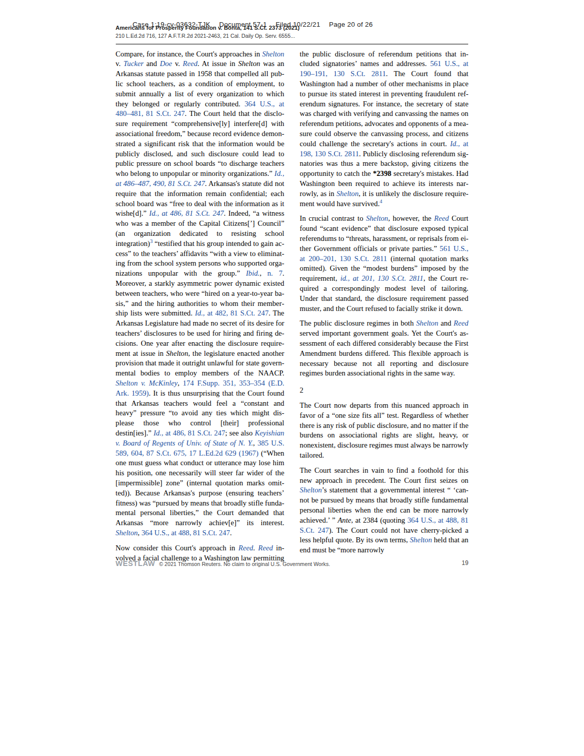Americans for Prosperity Foundation v. Bonta, 141 S.Ct. 2373 (2021)
210 L.Ed.2d 716, 127 A.F.T.R.2d 2021-2463, 21 Cal. Daily Op. Serv. 6555...
Case 1:19-cv-03632-TJK Document 57-1 Filed 10/22/21 Page 20 of 26
Compare, for instance, the Court's approaches in Shelton v. Tucker and Doe v. Reed. At issue in Shelton was an Arkansas statute passed in 1958 that compelled all public school teachers, as a condition of employment, to submit annually a list of every organization to which they belonged or regularly contributed. 364 U.S., at 480–481, 81 S.Ct. 247. The Court held that the disclosure requirement “comprehensive[ly] interfere[d] with associational freedom,” because record evidence demonstrated a significant risk that the information would be publicly disclosed, and such disclosure could lead to public pressure on school boards “to discharge teachers who belong to unpopular or minority organizations.” Id., at 486–487, 490, 81 S.Ct. 247. Arkansas's statute did not require that the information remain confidential; each school board was “free to deal with the information as it wishe[d].” Id., at 486, 81 S.Ct. 247. Indeed, “a witness who was a member of the Capital Citizens[’] Council” (an organization dedicated to resisting school integration)3 “testified that his group intended to gain access” to the teachers’ affidavits “with a view to eliminating from the school system persons who supported organizations unpopular with the group.” Ibid., n. 7. Moreover, a starkly asymmetric power dynamic existed between teachers, who were “hired on a year-to-year basis,” and the hiring authorities to whom their membership lists were submitted. Id., at 482, 81 S.Ct. 247. The Arkansas Legislature had made no secret of its desire for teachers’ disclosures to be used for hiring and firing decisions. One year after enacting the disclosure requirement at issue in Shelton, the legislature enacted another provision that made it outright unlawful for state governmental bodies to employ members of the NAACP. Shelton v. McKinley, 174 F.Supp. 351, 353–354 (E.D. Ark. 1959). It is thus unsurprising that the Court found that Arkansas teachers would feel a “constant and heavy” pressure “to avoid any ties which might displease those who control [their] professional destin[ies].” Id., at 486, 81 S.Ct. 247; see also Keyishian v. Board of Regents of Univ. of State of N. Y., 385 U.S. 589, 604, 87 S.Ct. 675, 17 L.Ed.2d 629 (1967) (“When one must guess what conduct or utterance may lose him his position, one necessarily will steer far wider of the [impermissible] zone” (internal quotation marks omitted)). Because Arkansas's purpose (ensuring teachers’ fitness) was “pursued by means that broadly stifle fundamental personal liberties,” the Court demanded that Arkansas “more narrowly achiev[e]” its interest. Shelton, 364 U.S., at 488, 81 S.Ct. 247.
Now consider this Court's approach in Reed. Reed involved a facial challenge to a Washington law permitting the public disclosure of referendum petitions that included signatories’ names and addresses. 561 U.S., at 190–191, 130 S.Ct. 2811. The Court found that Washington had a number of other mechanisms in place to pursue its stated interest in preventing fraudulent referendum signatures. For instance, the secretary of state was charged with verifying and canvassing the names on referendum petitions, advocates and opponents of a measure could observe the canvassing process, and citizens could challenge the secretary's actions in court. Id., at 198, 130 S.Ct. 2811. Publicly disclosing referendum signatories was thus a mere backstop, giving citizens the opportunity to catch the *2398 secretary's mistakes. Had Washington been required to achieve its interests narrowly, as in Shelton, it is unlikely the disclosure requirement would have survived.4
In crucial contrast to Shelton, however, the Reed Court found “scant evidence” that disclosure exposed typical referendums to “threats, harassment, or reprisals from either Government officials or private parties.” 561 U.S., at 200–201, 130 S.Ct. 2811 (internal quotation marks omitted). Given the “modest burdens” imposed by the requirement, id., at 201, 130 S.Ct. 2811, the Court required a correspondingly modest level of tailoring. Under that standard, the disclosure requirement passed muster, and the Court refused to facially strike it down.
The public disclosure regimes in both Shelton and Reed served important government goals. Yet the Court's assessment of each differed considerably because the First Amendment burdens differed. This flexible approach is necessary because not all reporting and disclosure regimes burden associational rights in the same way.
2
The Court now departs from this nuanced approach in favor of a “one size fits all” test. Regardless of whether there is any risk of public disclosure, and no matter if the burdens on associational rights are slight, heavy, or nonexistent, disclosure regimes must always be narrowly tailored.
The Court searches in vain to find a foothold for this new approach in precedent. The Court first seizes on Shelton’s statement that a governmental interest “ ‘cannot be pursued by means that broadly stifle fundamental personal liberties when the end can be more narrowly achieved.’ ” Ante, at 2384 (quoting 364 U.S., at 488, 81 S.Ct. 247). The Court could not have cherry-picked a less helpful quote. By its own terms, Shelton held that an end must be “more narrowly
WESTLAW© 2021 Thomson Reuters. No claim to original U.S. Government Works. 19